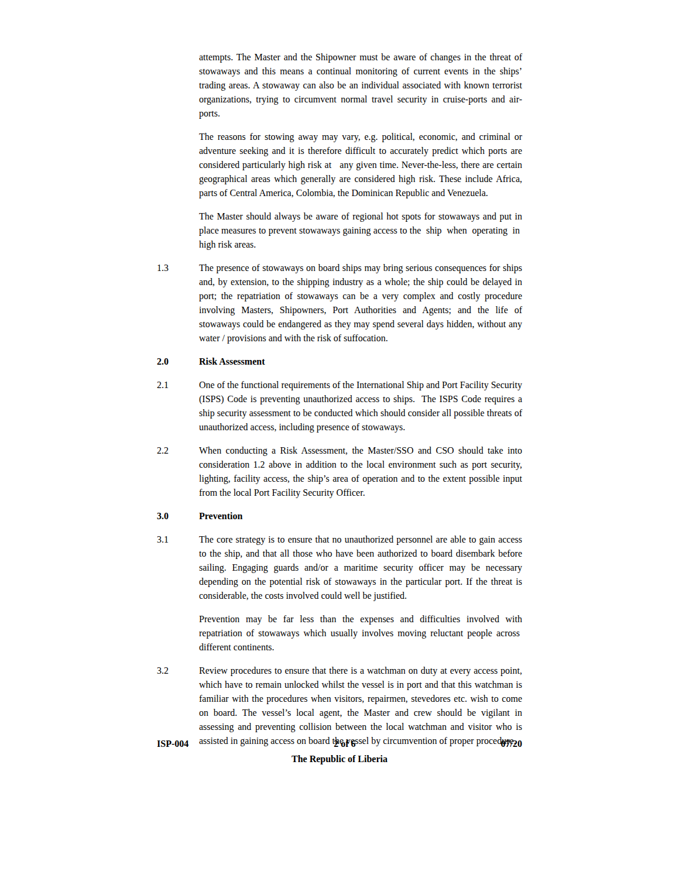attempts. The Master and the Shipowner must be aware of changes in the threat of stowaways and this means a continual monitoring of current events in the ships’ trading areas. A stowaway can also be an individual associated with known terrorist organizations, trying to circumvent normal travel security in cruise-ports and air-ports.
The reasons for stowing away may vary, e.g. political, economic, and criminal or adventure seeking and it is therefore difficult to accurately predict which ports are considered particularly high risk at any given time. Never-the-less, there are certain geographical areas which generally are considered high risk. These include Africa, parts of Central America, Colombia, the Dominican Republic and Venezuela.
The Master should always be aware of regional hot spots for stowaways and put in place measures to prevent stowaways gaining access to the ship when operating in high risk areas.
1.3
The presence of stowaways on board ships may bring serious consequences for ships and, by extension, to the shipping industry as a whole; the ship could be delayed in port; the repatriation of stowaways can be a very complex and costly procedure involving Masters, Shipowners, Port Authorities and Agents; and the life of stowaways could be endangered as they may spend several days hidden, without any water / provisions and with the risk of suffocation.
2.0
Risk Assessment
2.1
One of the functional requirements of the International Ship and Port Facility Security (ISPS) Code is preventing unauthorized access to ships. The ISPS Code requires a ship security assessment to be conducted which should consider all possible threats of unauthorized access, including presence of stowaways.
2.2
When conducting a Risk Assessment, the Master/SSO and CSO should take into consideration 1.2 above in addition to the local environment such as port security, lighting, facility access, the ship’s area of operation and to the extent possible input from the local Port Facility Security Officer.
3.0
Prevention
3.1
The core strategy is to ensure that no unauthorized personnel are able to gain access to the ship, and that all those who have been authorized to board disembark before sailing. Engaging guards and/or a maritime security officer may be necessary depending on the potential risk of stowaways in the particular port. If the threat is considerable, the costs involved could well be justified.
Prevention may be far less than the expenses and difficulties involved with repatriation of stowaways which usually involves moving reluctant people across different continents.
3.2
Review procedures to ensure that there is a watchman on duty at every access point, which have to remain unlocked whilst the vessel is in port and that this watchman is familiar with the procedures when visitors, repairmen, stevedores etc. wish to come on board. The vessel’s local agent, the Master and crew should be vigilant in assessing and preventing collision between the local watchman and visitor who is assisted in gaining access on board the vessel by circumvention of proper procedure.
ISP-004
2 of 6
07/20
The Republic of Liberia